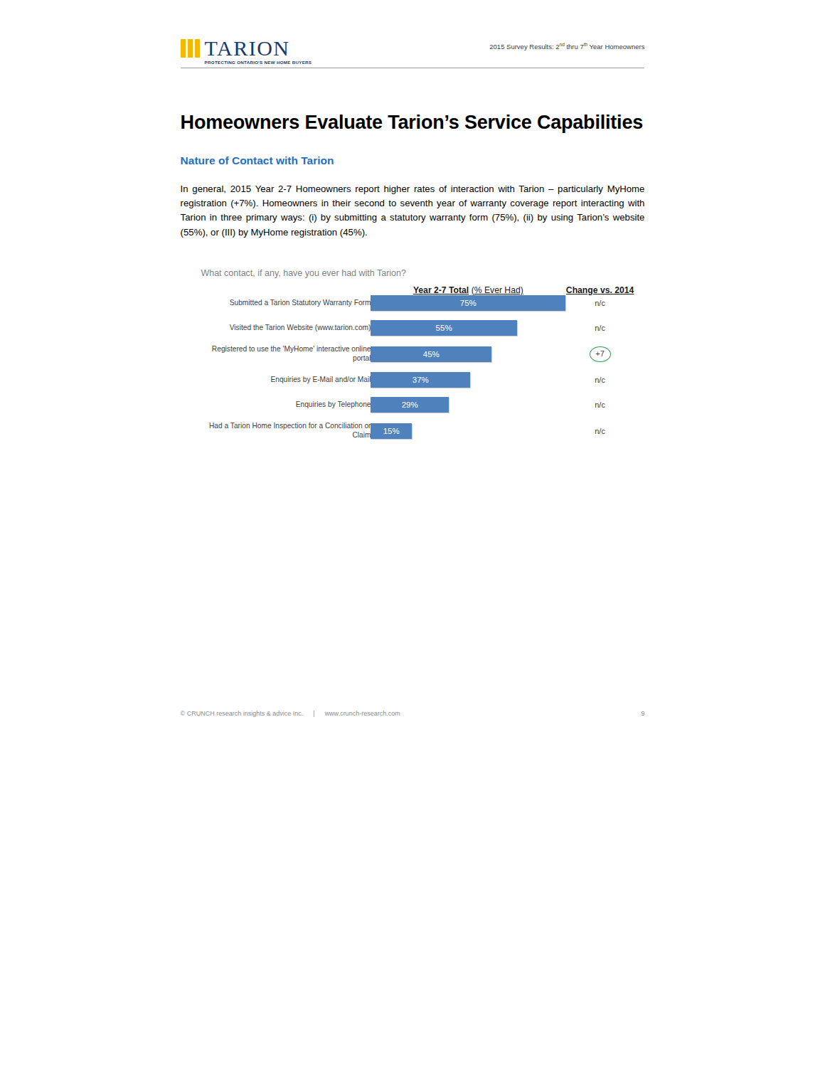TARION
PROTECTING ONTARIO'S NEW HOME BUYERS
2015 Survey Results: 2nd thru 7th Year Homeowners
Homeowners Evaluate Tarion’s Service Capabilities
Nature of Contact with Tarion
In general, 2015 Year 2-7 Homeowners report higher rates of interaction with Tarion – particularly MyHome registration (+7%). Homeowners in their second to seventh year of warranty coverage report interacting with Tarion in three primary ways: (i) by submitting a statutory warranty form (75%), (ii) by using Tarion’s website (55%), or (III) by MyHome registration (45%).
What contact, if any, have you ever had with Tarion?
| | Year 2-7 Total (% Ever Had) | Change vs. 2014 |
| Submitted a Tarion Statutory Warranty Form | 75% | n/c |
| Visited the Tarion Website (www.tarion.com) | 55% | n/c |
| Registered to use the 'MyHome' interactive online portal | 45% | +7 |
| Enquiries by E-Mail and/or Mail | 37% | n/c |
| Enquiries by Telephone | 29% | n/c |
| Had a Tarion Home Inspection for a Conciliation or Claim | 15% | n/c |
© CRUNCH research insights & advice Inc.|www.crunch-research.com
9